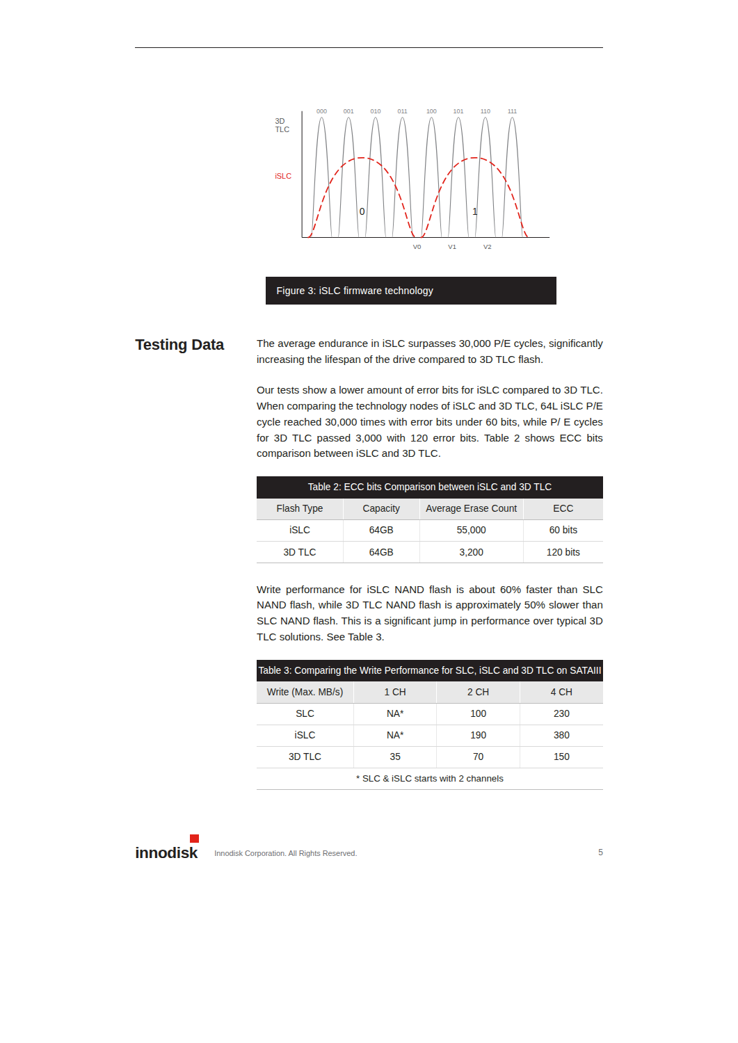3D TLC iSLC 000 001 010 011 100 101 110 111 0 1 V0 V1 V2
Figure 3: iSLC firmware technology
Testing Data
The average endurance in iSLC surpasses 30,000 P/E cycles, significantly increasing the lifespan of the drive compared to 3D TLC flash.
Our tests show a lower amount of error bits for iSLC compared to 3D TLC. When comparing the technology nodes of iSLC and 3D TLC, 64L iSLC P/E cycle reached 30,000 times with error bits under 60 bits, while P/ E cycles for 3D TLC passed 3,000 with 120 error bits. Table 2 shows ECC bits comparison between iSLC and 3D TLC.
Table 2: ECC bits Comparison between iSLC and 3D TLC
| Flash Type | Capacity | Average Erase Count | ECC |
| --- | --- | --- | --- |
| iSLC | 64GB | 55,000 | 60 bits |
| 3D TLC | 64GB | 3,200 | 120 bits |
Write performance for iSLC NAND flash is about 60% faster than SLC NAND flash, while 3D TLC NAND flash is approximately 50% slower than SLC NAND flash. This is a significant jump in performance over typical 3D TLC solutions. See Table 3.
Table 3: Comparing the Write Performance for SLC, iSLC and 3D TLC on SATAIII
| Write (Max. MB/s) | 1 CH | 2 CH | 4 CH |
| --- | --- | --- | --- |
| SLC | NA* | 100 | 230 |
| iSLC | NA* | 190 | 380 |
| 3D TLC | 35 | 70 | 150 |
| * SLC & iSLC starts with 2 channels |
innodisk
Innodisk Corporation. All Rights Reserved.
5